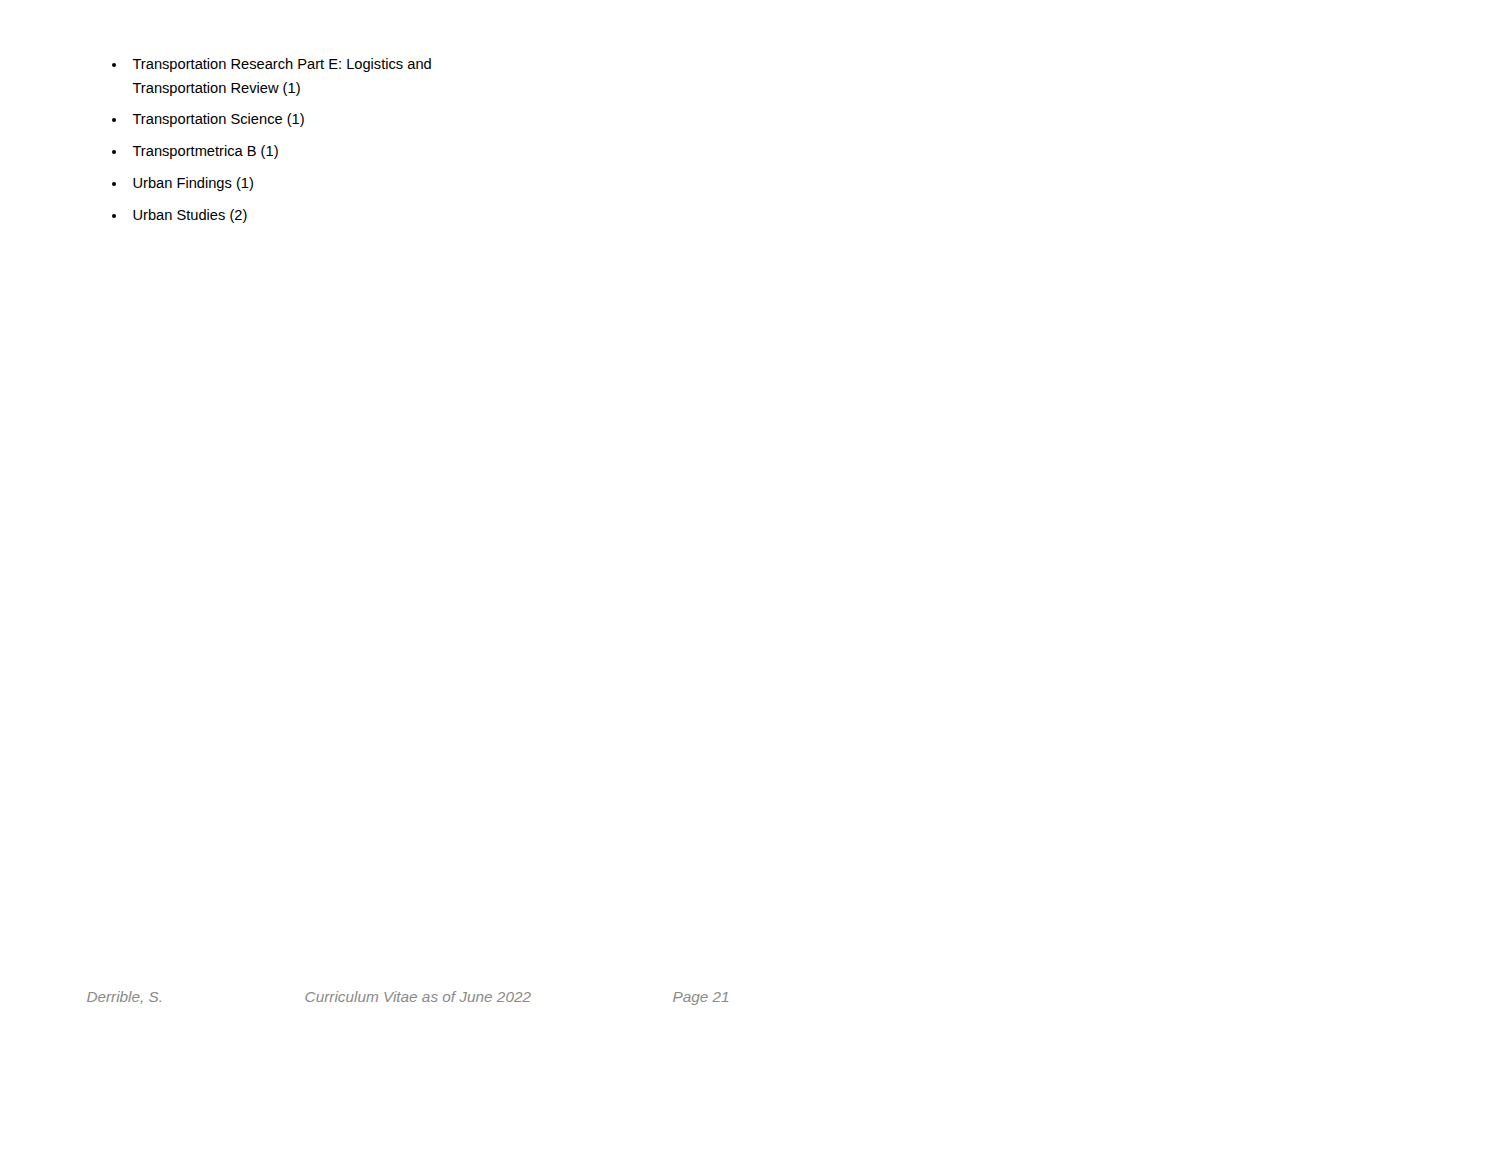Transportation Research Part E: Logistics and Transportation Review (1)
Transportation Science (1)
Transportmetrica B (1)
Urban Findings (1)
Urban Studies (2)
Derrible, S. Curriculum Vitae as of June 2022 Page 21